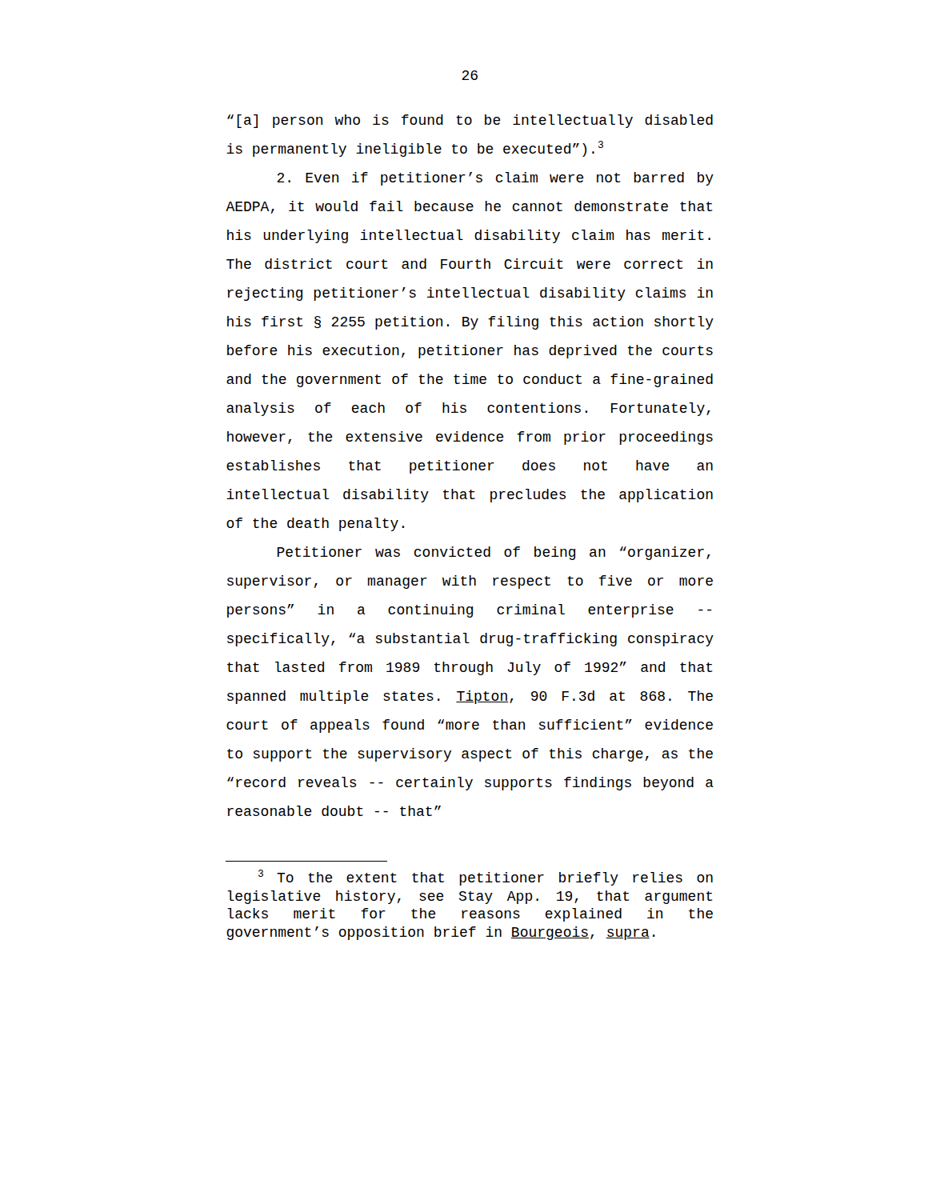26
“[a] person who is found to be intellectually disabled is permanently ineligible to be executed”).3
2. Even if petitioner’s claim were not barred by AEDPA, it would fail because he cannot demonstrate that his underlying intellectual disability claim has merit. The district court and Fourth Circuit were correct in rejecting petitioner’s intellectual disability claims in his first § 2255 petition. By filing this action shortly before his execution, petitioner has deprived the courts and the government of the time to conduct a fine-grained analysis of each of his contentions. Fortunately, however, the extensive evidence from prior proceedings establishes that petitioner does not have an intellectual disability that precludes the application of the death penalty.
Petitioner was convicted of being an “organizer, supervisor, or manager with respect to five or more persons” in a continuing criminal enterprise -- specifically, “a substantial drug-trafficking conspiracy that lasted from 1989 through July of 1992” and that spanned multiple states. Tipton, 90 F.3d at 868. The court of appeals found “more than sufficient” evidence to support the supervisory aspect of this charge, as the “record reveals -- certainly supports findings beyond a reasonable doubt -- that”
3 To the extent that petitioner briefly relies on legislative history, see Stay App. 19, that argument lacks merit for the reasons explained in the government’s opposition brief in Bourgeois, supra.